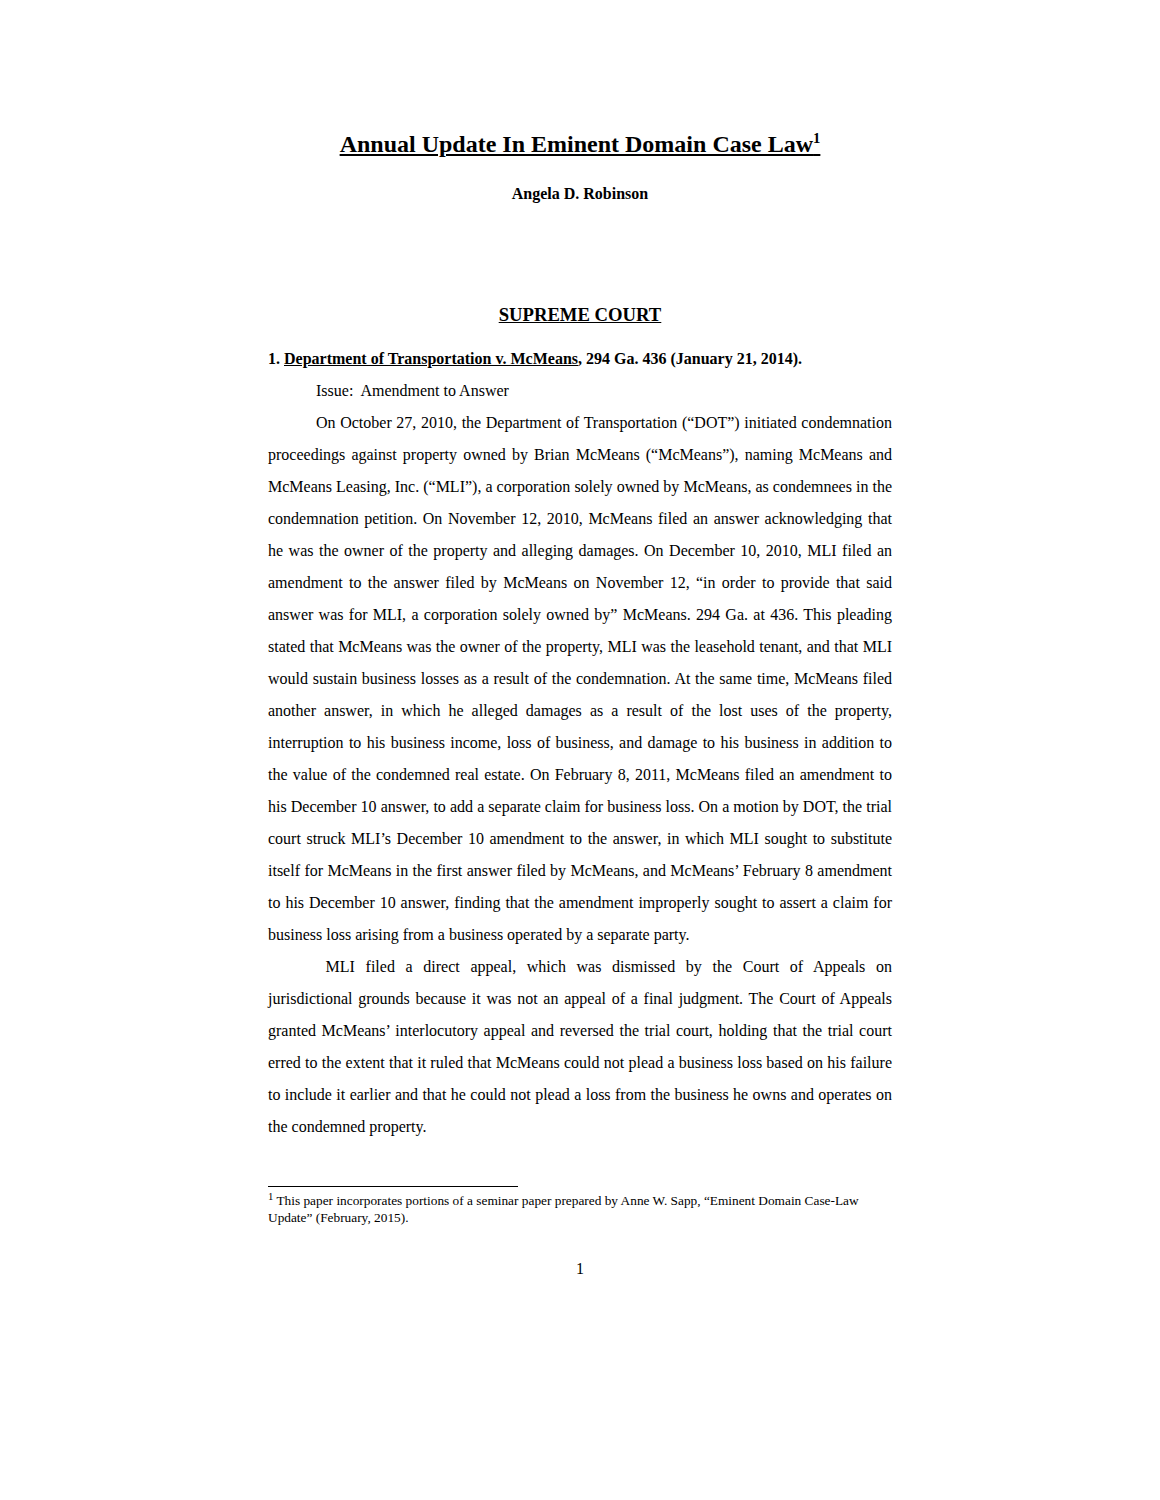Annual Update In Eminent Domain Case Law1
Angela D. Robinson
SUPREME COURT
1. Department of Transportation v. McMeans, 294 Ga. 436 (January 21, 2014).
Issue: Amendment to Answer
On October 27, 2010, the Department of Transportation (“DOT”) initiated condemnation proceedings against property owned by Brian McMeans (“McMeans”), naming McMeans and McMeans Leasing, Inc. (“MLI”), a corporation solely owned by McMeans, as condemnees in the condemnation petition. On November 12, 2010, McMeans filed an answer acknowledging that he was the owner of the property and alleging damages. On December 10, 2010, MLI filed an amendment to the answer filed by McMeans on November 12, “in order to provide that said answer was for MLI, a corporation solely owned by” McMeans. 294 Ga. at 436. This pleading stated that McMeans was the owner of the property, MLI was the leasehold tenant, and that MLI would sustain business losses as a result of the condemnation. At the same time, McMeans filed another answer, in which he alleged damages as a result of the lost uses of the property, interruption to his business income, loss of business, and damage to his business in addition to the value of the condemned real estate. On February 8, 2011, McMeans filed an amendment to his December 10 answer, to add a separate claim for business loss. On a motion by DOT, the trial court struck MLI’s December 10 amendment to the answer, in which MLI sought to substitute itself for McMeans in the first answer filed by McMeans, and McMeans’ February 8 amendment to his December 10 answer, finding that the amendment improperly sought to assert a claim for business loss arising from a business operated by a separate party.
MLI filed a direct appeal, which was dismissed by the Court of Appeals on jurisdictional grounds because it was not an appeal of a final judgment. The Court of Appeals granted McMeans’ interlocutory appeal and reversed the trial court, holding that the trial court erred to the extent that it ruled that McMeans could not plead a business loss based on his failure to include it earlier and that he could not plead a loss from the business he owns and operates on the condemned property.
1 This paper incorporates portions of a seminar paper prepared by Anne W. Sapp, “Eminent Domain Case-Law Update” (February, 2015).
1